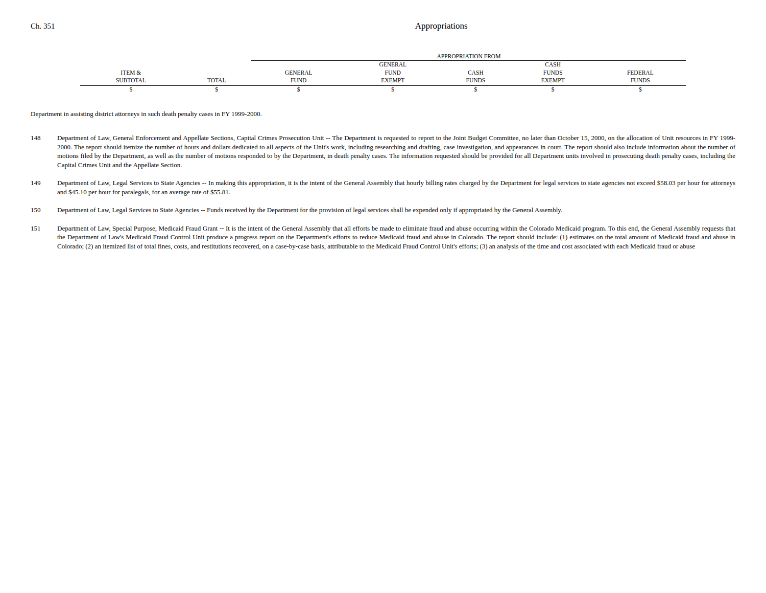Ch. 351
Appropriations
| | | APPROPRIATION FROM |
| | | | GENERAL | | CASH | |
| ITEM & | | GENERAL | FUND | CASH | FUNDS | FEDERAL |
| SUBTOTAL | TOTAL | FUND | EXEMPT | FUNDS | EXEMPT | FUNDS |
| $ | $ | $ | $ | $ | $ | $ |
Department in assisting district attorneys in such death penalty cases in FY 1999-2000.
148
Department of Law, General Enforcement and Appellate Sections, Capital Crimes Prosecution Unit -- The Department is requested to report to the Joint Budget Committee, no later than October 15, 2000, on the allocation of Unit resources in FY 1999-2000. The report should itemize the number of hours and dollars dedicated to all aspects of the Unit's work, including researching and drafting, case investigation, and appearances in court. The report should also include information about the number of motions filed by the Department, as well as the number of motions responded to by the Department, in death penalty cases. The information requested should be provided for all Department units involved in prosecuting death penalty cases, including the Capital Crimes Unit and the Appellate Section.
149
Department of Law, Legal Services to State Agencies -- In making this appropriation, it is the intent of the General Assembly that hourly billing rates charged by the Department for legal services to state agencies not exceed $58.03 per hour for attorneys and $45.10 per hour for paralegals, for an average rate of $55.81.
150
Department of Law, Legal Services to State Agencies -- Funds received by the Department for the provision of legal services shall be expended only if appropriated by the General Assembly.
151
Department of Law, Special Purpose, Medicaid Fraud Grant -- It is the intent of the General Assembly that all efforts be made to eliminate fraud and abuse occurring within the Colorado Medicaid program. To this end, the General Assembly requests that the Department of Law's Medicaid Fraud Control Unit produce a progress report on the Department's efforts to reduce Medicaid fraud and abuse in Colorado. The report should include: (1) estimates on the total amount of Medicaid fraud and abuse in Colorado; (2) an itemized list of total fines, costs, and restitutions recovered, on a case-by-case basis, attributable to the Medicaid Fraud Control Unit's efforts; (3) an analysis of the time and cost associated with each Medicaid fraud or abuse